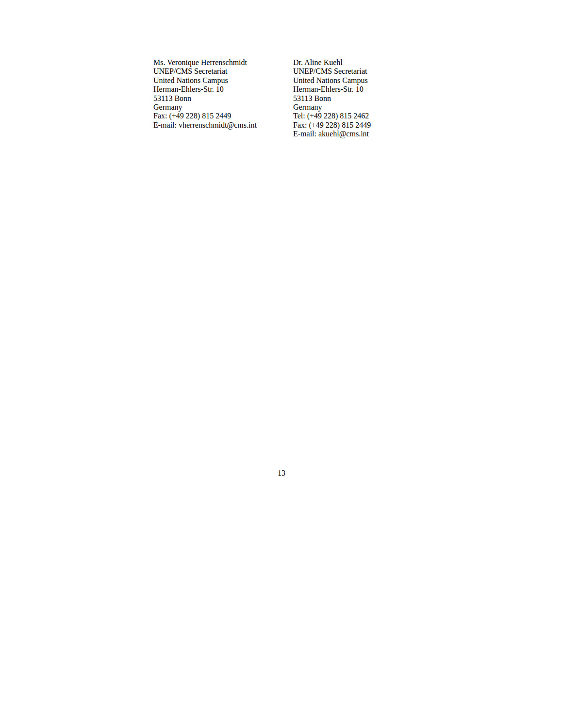Ms. Veronique Herrenschmidt
UNEP/CMS Secretariat
United Nations Campus
Herman-Ehlers-Str. 10
53113 Bonn
Germany
Fax: (+49 228) 815 2449
E-mail: vherrenschmidt@cms.int
Dr. Aline Kuehl
UNEP/CMS Secretariat
United Nations Campus
Herman-Ehlers-Str. 10
53113 Bonn
Germany
Tel: (+49 228) 815 2462
Fax: (+49 228) 815 2449
E-mail: akuehl@cms.int
13